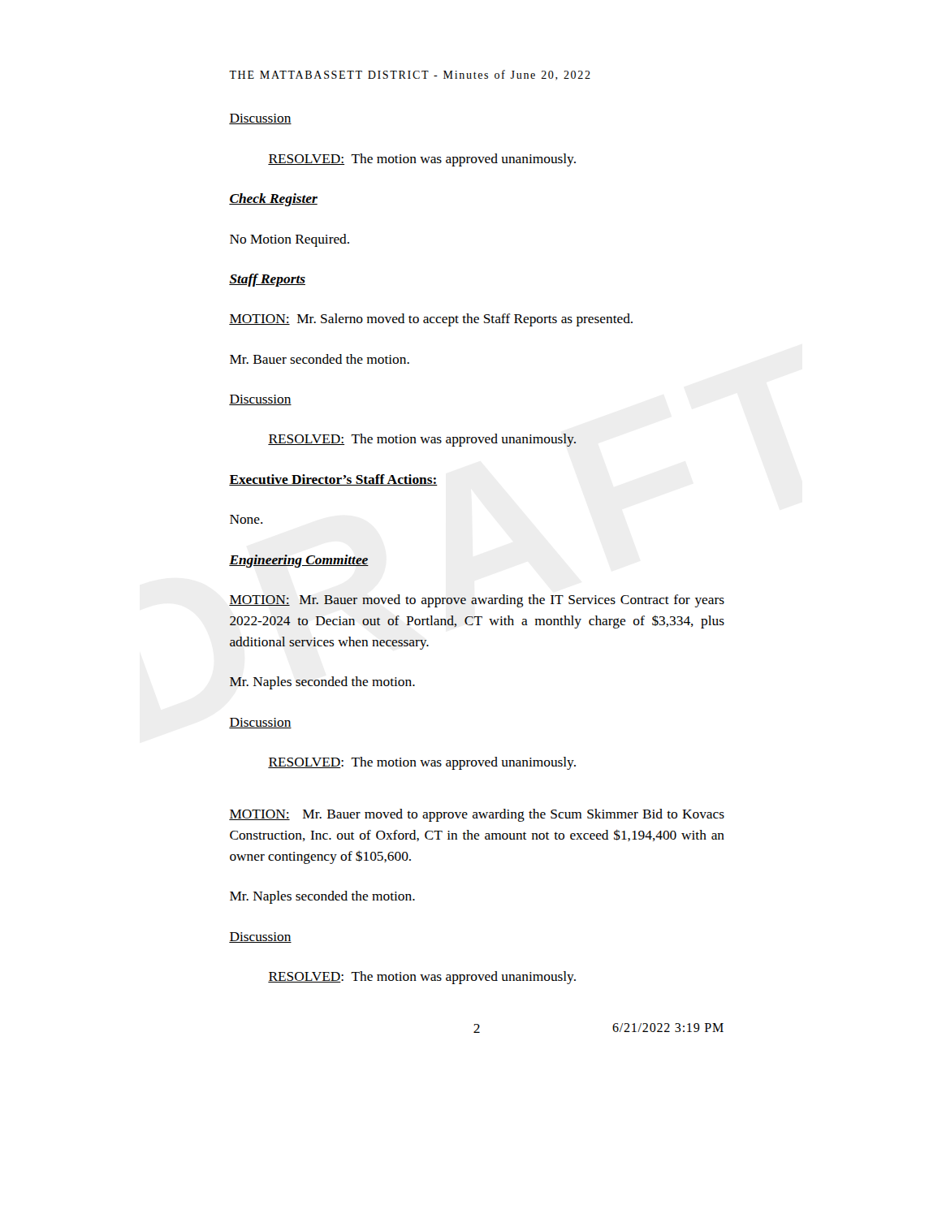DRAFT
THE MATTABASSETT DISTRICT - Minutes of June 20, 2022
Discussion
RESOLVED: The motion was approved unanimously.
Check Register
No Motion Required.
Staff Reports
MOTION: Mr. Salerno moved to accept the Staff Reports as presented.
Mr. Bauer seconded the motion.
Discussion
RESOLVED: The motion was approved unanimously.
Executive Director’s Staff Actions:
None.
Engineering Committee
MOTION: Mr. Bauer moved to approve awarding the IT Services Contract for years 2022-2024 to Decian out of Portland, CT with a monthly charge of $3,334, plus additional services when necessary.
Mr. Naples seconded the motion.
Discussion
RESOLVED: The motion was approved unanimously.
MOTION: Mr. Bauer moved to approve awarding the Scum Skimmer Bid to Kovacs Construction, Inc. out of Oxford, CT in the amount not to exceed $1,194,400 with an owner contingency of $105,600.
Mr. Naples seconded the motion.
Discussion
RESOLVED: The motion was approved unanimously.
2 6/21/2022 3:19 PM